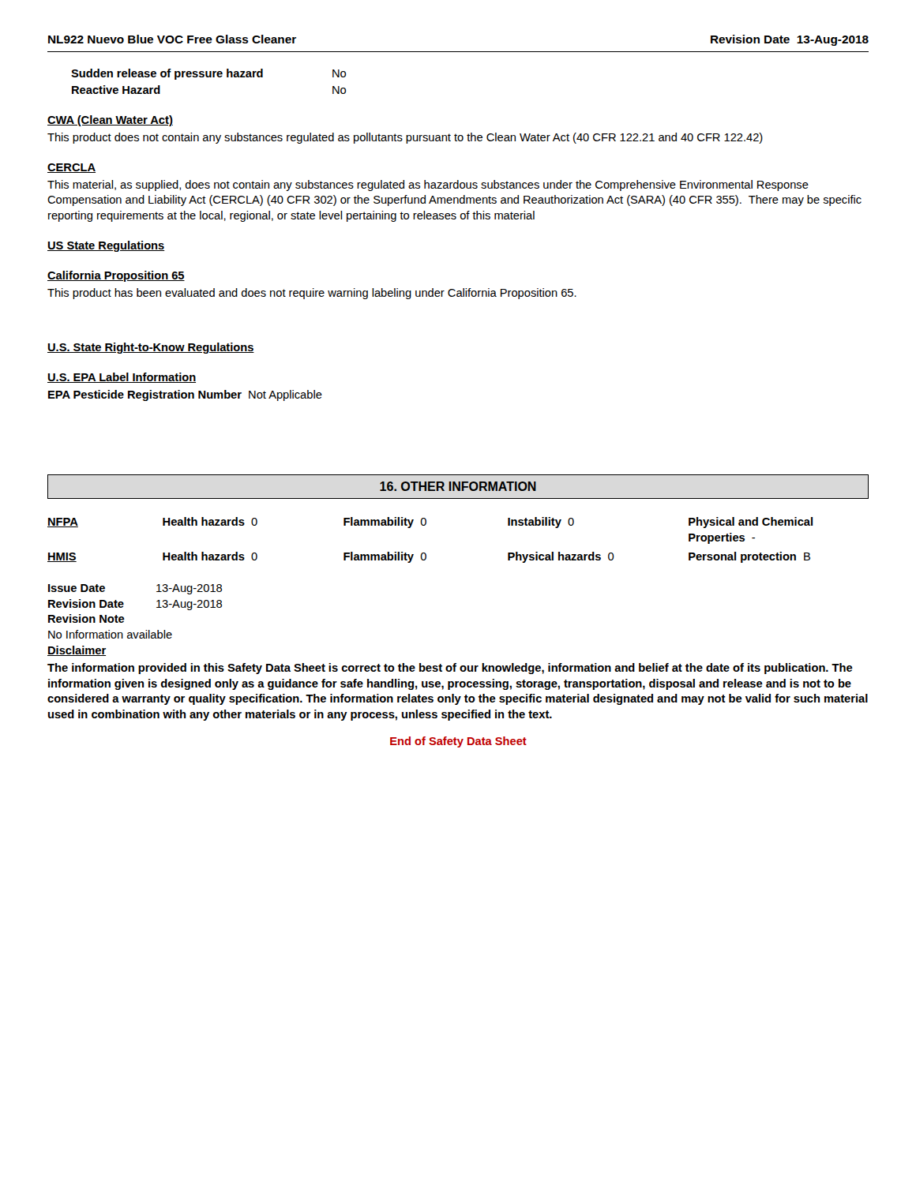NL922 Nuevo Blue VOC Free Glass Cleaner Revision Date 13-Aug-2018
Sudden release of pressure hazard No
Reactive Hazard No
CWA (Clean Water Act)
This product does not contain any substances regulated as pollutants pursuant to the Clean Water Act (40 CFR 122.21 and 40 CFR 122.42)
CERCLA
This material, as supplied, does not contain any substances regulated as hazardous substances under the Comprehensive Environmental Response Compensation and Liability Act (CERCLA) (40 CFR 302) or the Superfund Amendments and Reauthorization Act (SARA) (40 CFR 355). There may be specific reporting requirements at the local, regional, or state level pertaining to releases of this material
US State Regulations
California Proposition 65
This product has been evaluated and does not require warning labeling under California Proposition 65.
U.S. State Right-to-Know Regulations
U.S. EPA Label Information
EPA Pesticide Registration Number Not Applicable
16. OTHER INFORMATION
| NFPA | Health hazards 0 | Flammability 0 | Instability 0 | Physical and Chemical Properties - |
| HMIS | Health hazards 0 | Flammability 0 | Physical hazards 0 | Personal protection B |
| Issue Date | 13-Aug-2018 |
| Revision Date | 13-Aug-2018 |
Revision Note
No Information available
Disclaimer
The information provided in this Safety Data Sheet is correct to the best of our knowledge, information and belief at the date of its publication. The information given is designed only as a guidance for safe handling, use, processing, storage, transportation, disposal and release and is not to be considered a warranty or quality specification. The information relates only to the specific material designated and may not be valid for such material used in combination with any other materials or in any process, unless specified in the text.
End of Safety Data Sheet